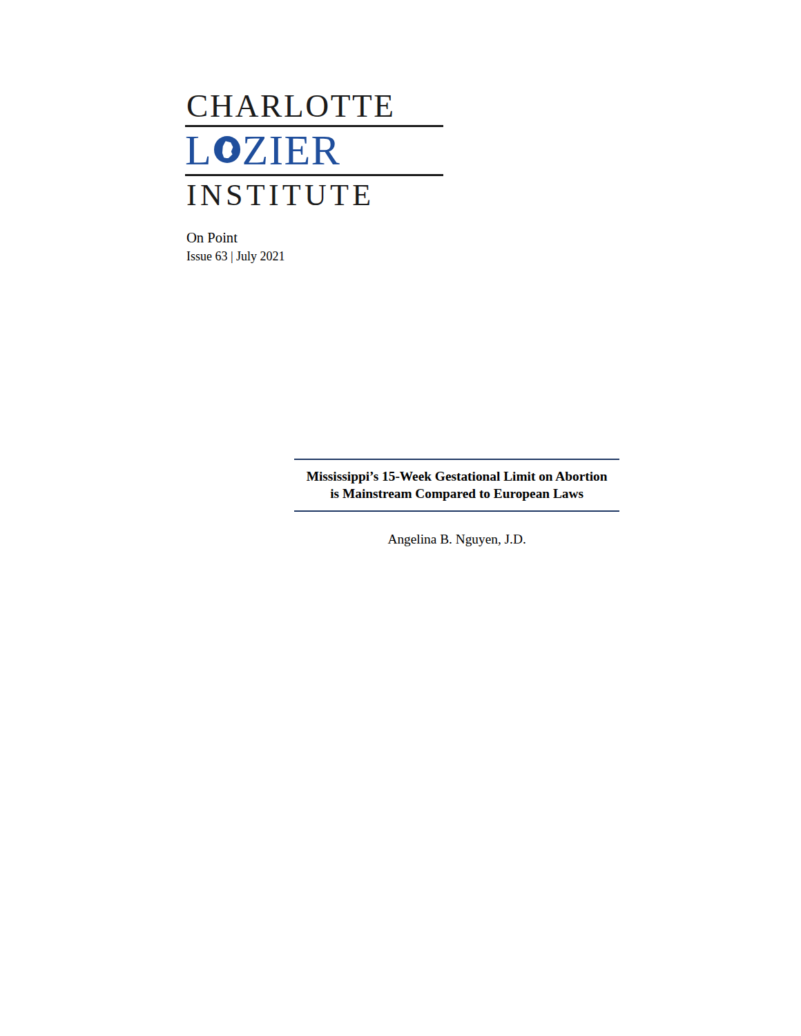CHARLOTTE
L ZIER
INSTITUTE
On Point
Issue 63 | July 2021
Mississippi’s 15-Week Gestational Limit on Abortion
is Mainstream Compared to European Laws
Angelina B. Nguyen, J.D.